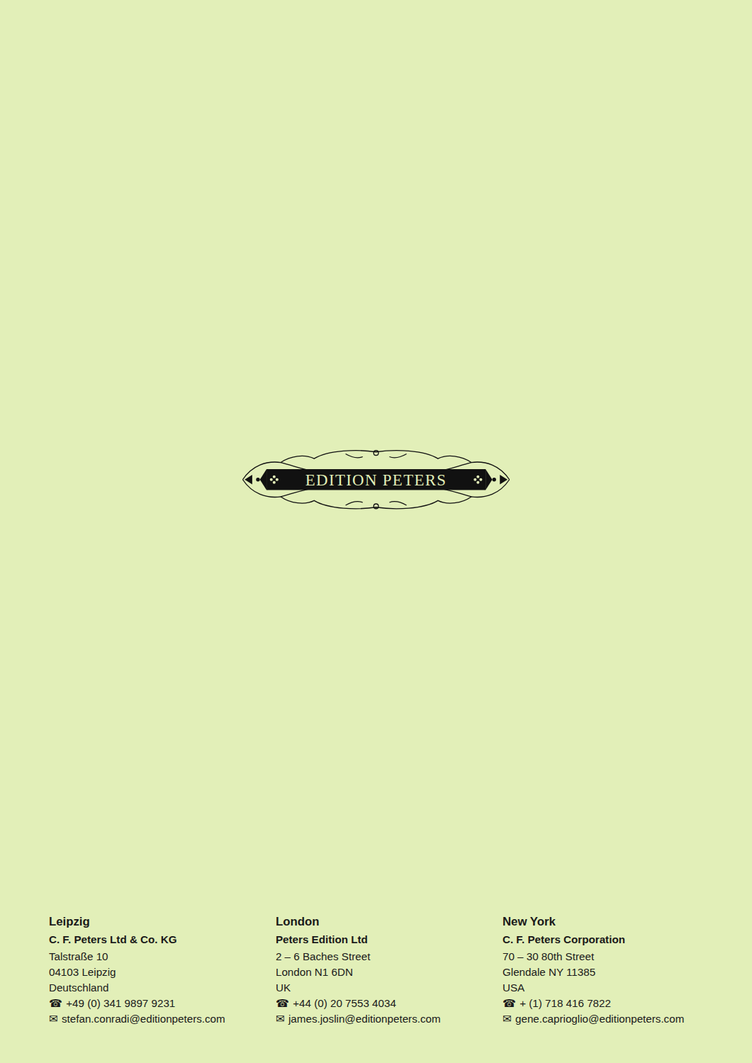EDITION PETERS
Leipzig
C. F. Peters Ltd & Co. KG
Talstraße 10
04103 Leipzig
Deutschland
☎+49 (0) 341 9897 9231
✉stefan.conradi@editionpeters.com
London
Peters Edition Ltd
2 – 6 Baches Street
London N1 6DN
UK
☎+44 (0) 20 7553 4034
✉james.joslin@editionpeters.com
New York
C. F. Peters Corporation
70 – 30 80th Street
Glendale NY 11385
USA
☎+ (1) 718 416 7822
✉gene.caprioglio@editionpeters.com